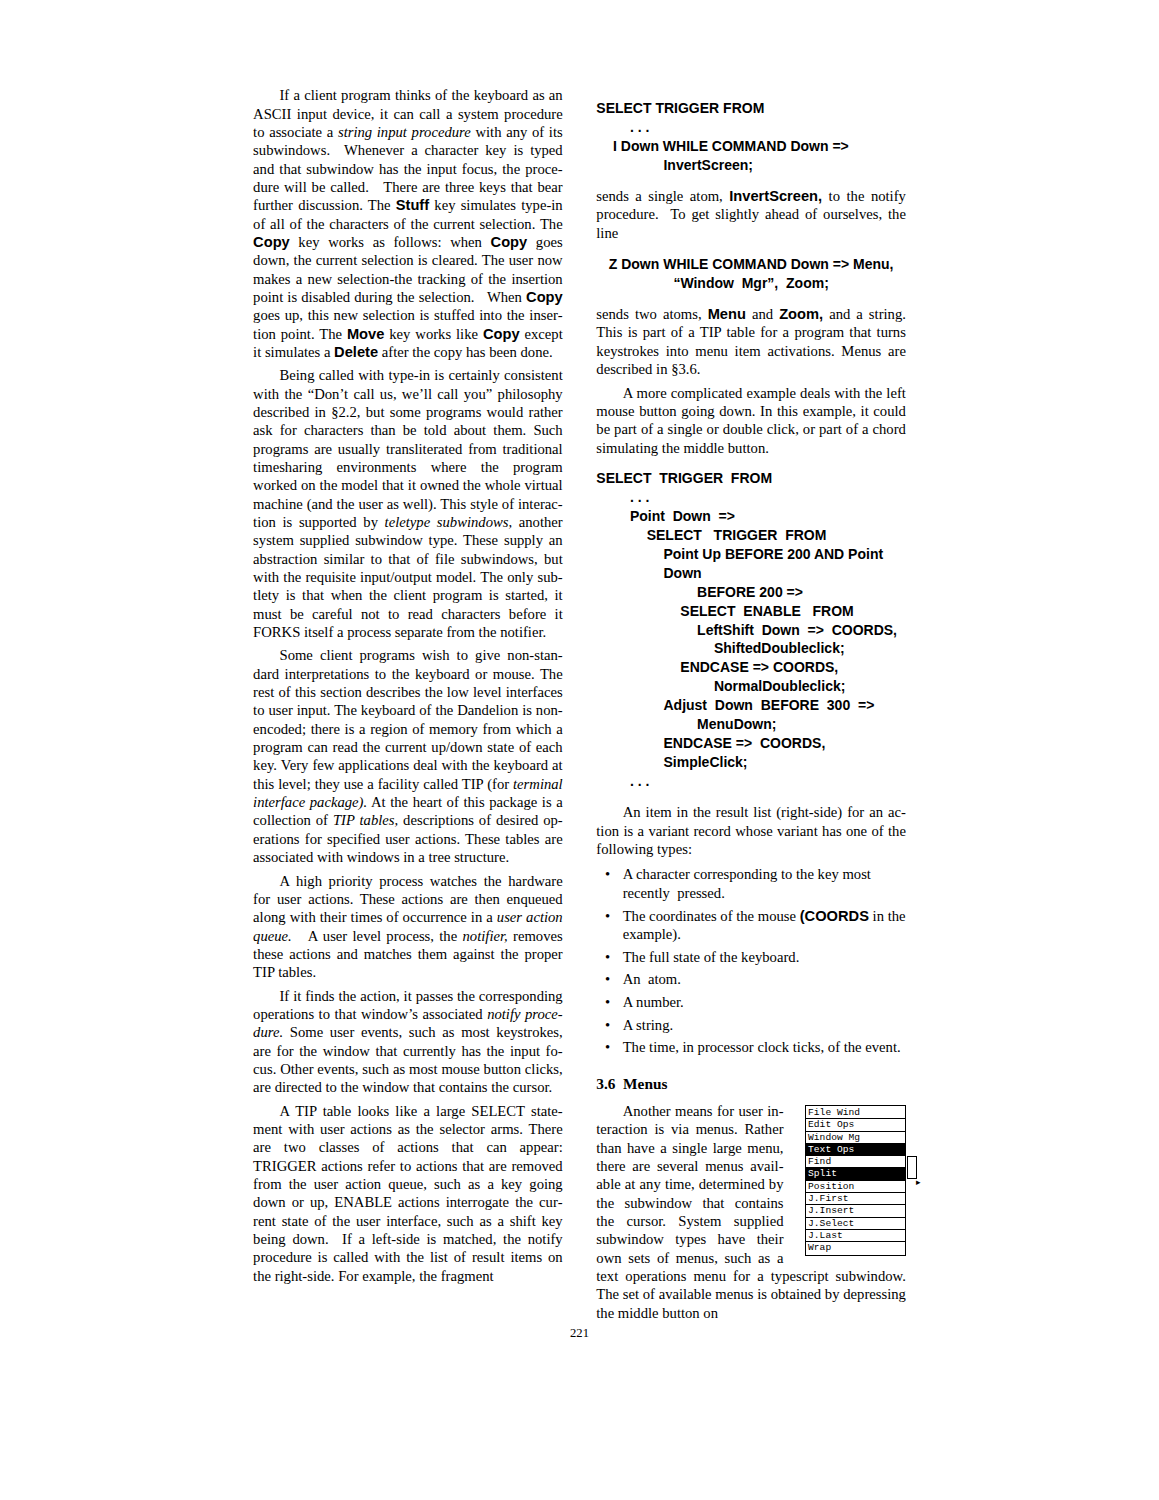If a client program thinks of the keyboard as an ASCII input device, it can call a system procedure to associate a string input procedure with any of its subwindows. Whenever a character key is typed and that subwindow has the input focus, the procedure will be called. There are three keys that bear further discussion. The Stuff key simulates type-in of all of the characters of the current selection. The Copy key works as follows: when Copy goes down, the current selection is cleared. The user now makes a new selection-the tracking of the insertion point is disabled during the selection. When Copy goes up, this new selection is stuffed into the insertion point. The Move key works like Copy except it simulates a Delete after the copy has been done.
Being called with type-in is certainly consistent with the “Don’t call us, we’ll call you” philosophy described in §2.2, but some programs would rather ask for characters than be told about them. Such programs are usually transliterated from traditional timesharing environments where the program worked on the model that it owned the whole virtual machine (and the user as well). This style of interaction is supported by teletype subwindows, another system supplied subwindow type. These supply an abstraction similar to that of file subwindows, but with the requisite input/output model. The only subtlety is that when the client program is started, it must be careful not to read characters before it FORKS itself a process separate from the notifier.
Some client programs wish to give non-standard interpretations to the keyboard or mouse. The rest of this section describes the low level interfaces to user input. The keyboard of the Dandelion is non-encoded; there is a region of memory from which a program can read the current up/down state of each key. Very few applications deal with the keyboard at this level; they use a facility called TIP (for terminal interface package). At the heart of this package is a collection of TIP tables, descriptions of desired operations for specified user actions. These tables are associated with windows in a tree structure.
A high priority process watches the hardware for user actions. These actions are then enqueued along with their times of occurrence in a user action queue. A user level process, the notifier, removes these actions and matches them against the proper TIP tables.
If it finds the action, it passes the corresponding operations to that window’s associated notify procedure. Some user events, such as most keystrokes, are for the window that currently has the input focus. Other events, such as most mouse button clicks, are directed to the window that contains the cursor.
A TIP table looks like a large SELECT statement with user actions as the selector arms. There are two classes of actions that can appear: TRIGGER actions refer to actions that are removed from the user action queue, such as a key going down or up, ENABLE actions interrogate the current state of the user interface, such as a shift key being down. If a left-side is matched, the notify procedure is called with the list of result items on the right-side. For example, the fragment
SELECT TRIGGER FROM
. . .
I Down WHILE COMMAND Down =>
InvertScreen;
sends a single atom, InvertScreen, to the notify procedure. To get slightly ahead of ourselves, the line
Z Down WHILE COMMAND Down => Menu,
“Window Mgr”, Zoom;
sends two atoms, Menu and Zoom, and a string. This is part of a TIP table for a program that turns keystrokes into menu item activations. Menus are described in §3.6.
A more complicated example deals with the left mouse button going down. In this example, it could be part of a single or double click, or part of a chord simulating the middle button.
SELECT TRIGGER FROM
. . .
Point Down =>
SELECT TRIGGER FROM
Point Up BEFORE 200 AND Point Down
BEFORE 200 =>
SELECT ENABLE FROM
LeftShift Down => COORDS,
ShiftedDoubleclick;
ENDCASE => COORDS,
NormalDoubleclick;
Adjust Down BEFORE 300 =>
MenuDown;
ENDCASE => COORDS, SimpleClick;
. . .
An item in the result list (right-side) for an action is a variant record whose variant has one of the following types:
A character corresponding to the key most recently pressed.
The coordinates of the mouse (COORDS in the example).
The full state of the keyboard.
An atom.
A number.
A string.
The time, in processor clock ticks, of the event.
3.6 Menus
File Wind
Edit Ops
Window Mg
Text Ops
Find
Split
Position
J.First
J.Insert
J.Select
J.Last
Wrap
▸
Another means for user interaction is via menus. Rather than have a single large menu, there are several menus available at any time, determined by the subwindow that contains the cursor. System supplied subwindow types have their own sets of menus, such as a text operations menu for a typescript subwindow. The set of available menus is obtained by depressing the middle button on
221